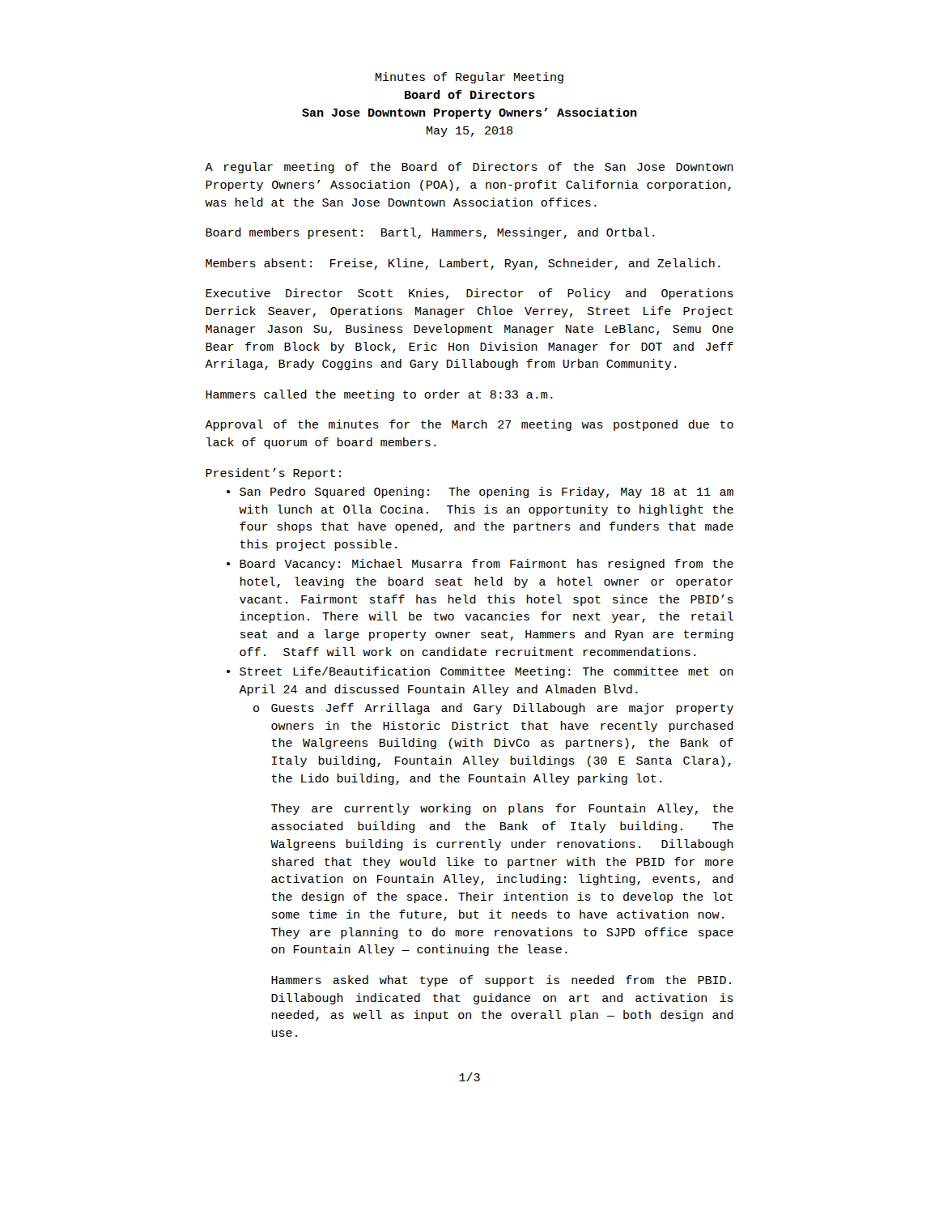Minutes of Regular Meeting Board of Directors San Jose Downtown Property Owners’ Association May 15, 2018
A regular meeting of the Board of Directors of the San Jose Downtown Property Owners’ Association (POA), a non-profit California corporation, was held at the San Jose Downtown Association offices.
Board members present: Bartl, Hammers, Messinger, and Ortbal.
Members absent: Freise, Kline, Lambert, Ryan, Schneider, and Zelalich.
Executive Director Scott Knies, Director of Policy and Operations Derrick Seaver, Operations Manager Chloe Verrey, Street Life Project Manager Jason Su, Business Development Manager Nate LeBlanc, Semu One Bear from Block by Block, Eric Hon Division Manager for DOT and Jeff Arrilaga, Brady Coggins and Gary Dillabough from Urban Community.
Hammers called the meeting to order at 8:33 a.m.
Approval of the minutes for the March 27 meeting was postponed due to lack of quorum of board members.
President’s Report:
San Pedro Squared Opening: The opening is Friday, May 18 at 11 am with lunch at Olla Cocina. This is an opportunity to highlight the four shops that have opened, and the partners and funders that made this project possible.
Board Vacancy: Michael Musarra from Fairmont has resigned from the hotel, leaving the board seat held by a hotel owner or operator vacant. Fairmont staff has held this hotel spot since the PBID’s inception. There will be two vacancies for next year, the retail seat and a large property owner seat, Hammers and Ryan are terming off. Staff will work on candidate recruitment recommendations.
Street Life/Beautification Committee Meeting: The committee met on April 24 and discussed Fountain Alley and Almaden Blvd.
Guests Jeff Arrillaga and Gary Dillabough are major property owners in the Historic District that have recently purchased the Walgreens Building (with DivCo as partners), the Bank of Italy building, Fountain Alley buildings (30 E Santa Clara), the Lido building, and the Fountain Alley parking lot.
They are currently working on plans for Fountain Alley, the associated building and the Bank of Italy building. The Walgreens building is currently under renovations. Dillabough shared that they would like to partner with the PBID for more activation on Fountain Alley, including: lighting, events, and the design of the space. Their intention is to develop the lot some time in the future, but it needs to have activation now. They are planning to do more renovations to SJPD office space on Fountain Alley — continuing the lease.
Hammers asked what type of support is needed from the PBID. Dillabough indicated that guidance on art and activation is needed, as well as input on the overall plan — both design and use.
1/3